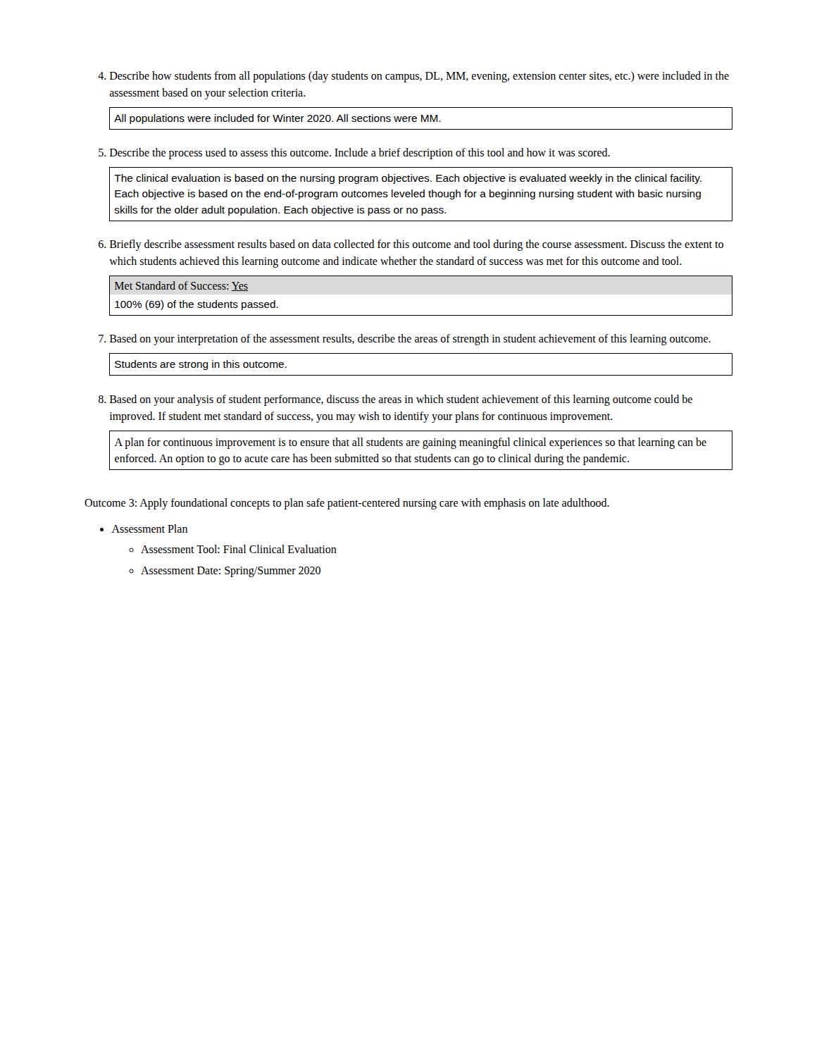Describe how students from all populations (day students on campus, DL, MM, evening, extension center sites, etc.) were included in the assessment based on your selection criteria.
All populations were included for Winter 2020. All sections were MM.
Describe the process used to assess this outcome. Include a brief description of this tool and how it was scored.
The clinical evaluation is based on the nursing program objectives. Each objective is evaluated weekly in the clinical facility. Each objective is based on the end-of-program outcomes leveled though for a beginning nursing student with basic nursing skills for the older adult population. Each objective is pass or no pass.
Briefly describe assessment results based on data collected for this outcome and tool during the course assessment. Discuss the extent to which students achieved this learning outcome and indicate whether the standard of success was met for this outcome and tool.
Met Standard of Success: Yes
100% (69) of the students passed.
Based on your interpretation of the assessment results, describe the areas of strength in student achievement of this learning outcome.
Students are strong in this outcome.
Based on your analysis of student performance, discuss the areas in which student achievement of this learning outcome could be improved. If student met standard of success, you may wish to identify your plans for continuous improvement.
A plan for continuous improvement is to ensure that all students are gaining meaningful clinical experiences so that learning can be enforced. An option to go to acute care has been submitted so that students can go to clinical during the pandemic.
Outcome 3: Apply foundational concepts to plan safe patient-centered nursing care with emphasis on late adulthood.
Assessment Plan
Assessment Tool: Final Clinical Evaluation
Assessment Date: Spring/Summer 2020